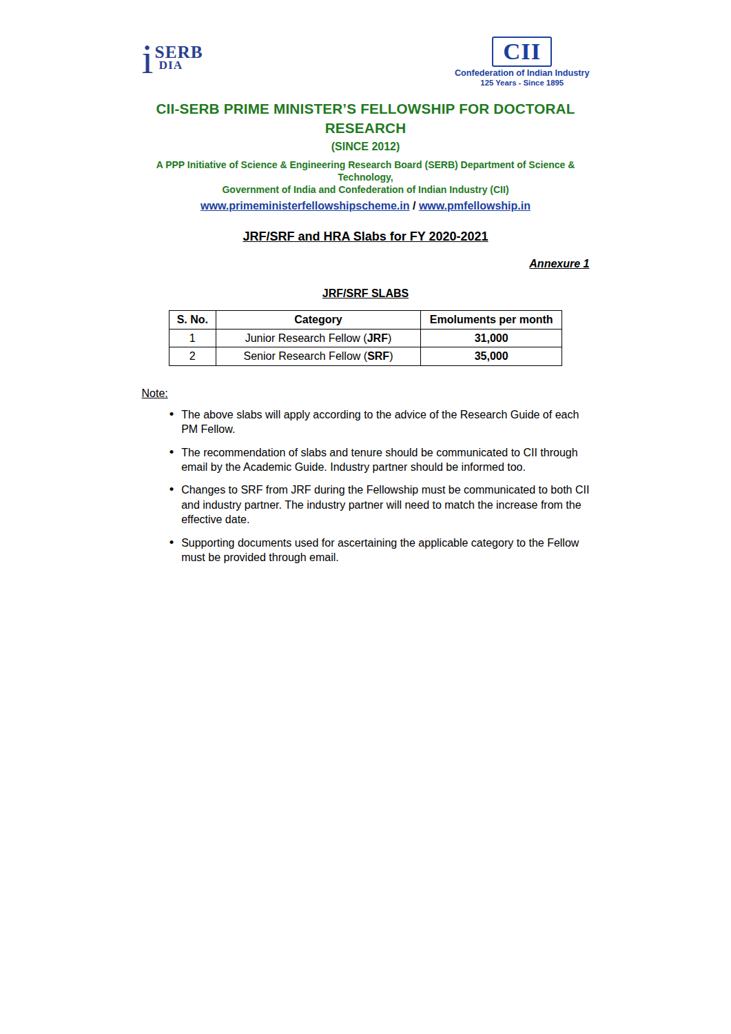i SERB DIA
CII
Confederation of Indian Industry
125 Years - Since 1895
CII-SERB PRIME MINISTER’S FELLOWSHIP FOR DOCTORAL RESEARCH
(SINCE 2012)
A PPP Initiative of Science & Engineering Research Board (SERB) Department of Science & Technology,
Government of India and Confederation of Indian Industry (CII)
www.primeministerfellowshipscheme.in / www.pmfellowship.in
JRF/SRF and HRA Slabs for FY 2020-2021
Annexure 1
JRF/SRF SLABS
| S. No. | Category | Emoluments per month |
| --- | --- | --- |
| 1 | Junior Research Fellow ( JRF ) | 31,000 |
| 2 | Senior Research Fellow ( SRF ) | 35,000 |
Note:
The above slabs will apply according to the advice of the Research Guide of each PM Fellow.
The recommendation of slabs and tenure should be communicated to CII through email by the Academic Guide. Industry partner should be informed too.
Changes to SRF from JRF during the Fellowship must be communicated to both CII and industry partner. The industry partner will need to match the increase from the effective date.
Supporting documents used for ascertaining the applicable category to the Fellow must be provided through email.